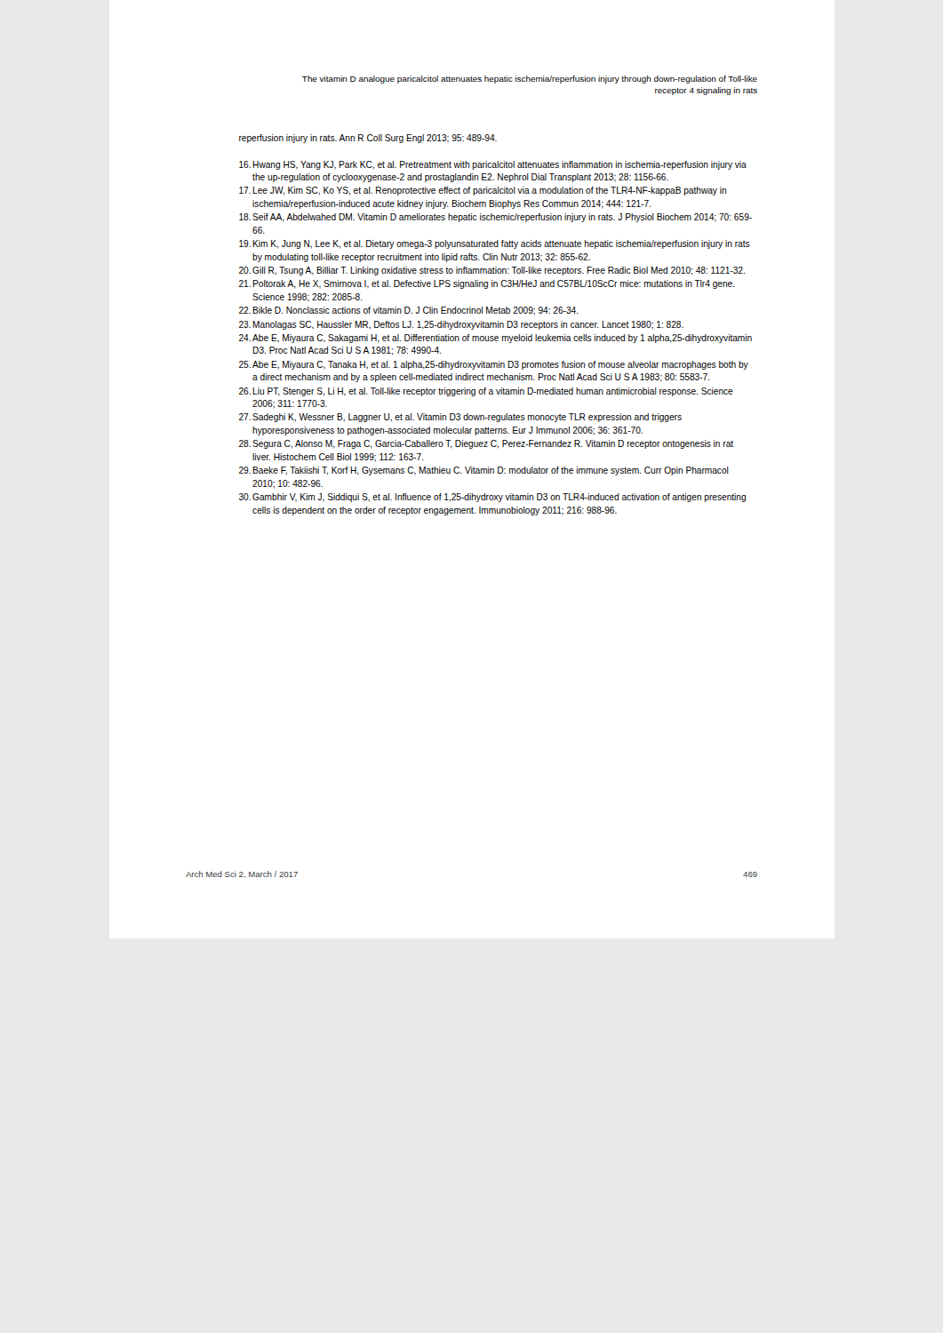The vitamin D analogue paricalcitol attenuates hepatic ischemia/reperfusion injury through down-regulation of Toll-like receptor 4 signaling in rats
reperfusion injury in rats. Ann R Coll Surg Engl 2013; 95: 489-94.
16. Hwang HS, Yang KJ, Park KC, et al. Pretreatment with paricalcitol attenuates inflammation in ischemia-reperfusion injury via the up-regulation of cyclooxygenase-2 and prostaglandin E2. Nephrol Dial Transplant 2013; 28: 1156-66.
17. Lee JW, Kim SC, Ko YS, et al. Renoprotective effect of paricalcitol via a modulation of the TLR4-NF-kappaB pathway in ischemia/reperfusion-induced acute kidney injury. Biochem Biophys Res Commun 2014; 444: 121-7.
18. Seif AA, Abdelwahed DM. Vitamin D ameliorates hepatic ischemic/reperfusion injury in rats. J Physiol Biochem 2014; 70: 659-66.
19. Kim K, Jung N, Lee K, et al. Dietary omega-3 polyunsaturated fatty acids attenuate hepatic ischemia/reperfusion injury in rats by modulating toll-like receptor recruitment into lipid rafts. Clin Nutr 2013; 32: 855-62.
20. Gill R, Tsung A, Billiar T. Linking oxidative stress to inflammation: Toll-like receptors. Free Radic Biol Med 2010; 48: 1121-32.
21. Poltorak A, He X, Smirnova I, et al. Defective LPS signaling in C3H/HeJ and C57BL/10ScCr mice: mutations in Tlr4 gene. Science 1998; 282: 2085-8.
22. Bikle D. Nonclassic actions of vitamin D. J Clin Endocrinol Metab 2009; 94: 26-34.
23. Manolagas SC, Haussler MR, Deftos LJ. 1,25-dihydroxyvitamin D3 receptors in cancer. Lancet 1980; 1: 828.
24. Abe E, Miyaura C, Sakagami H, et al. Differentiation of mouse myeloid leukemia cells induced by 1 alpha,25-dihydroxyvitamin D3. Proc Natl Acad Sci U S A 1981; 78: 4990-4.
25. Abe E, Miyaura C, Tanaka H, et al. 1 alpha,25-dihydroxyvitamin D3 promotes fusion of mouse alveolar macrophages both by a direct mechanism and by a spleen cell-mediated indirect mechanism. Proc Natl Acad Sci U S A 1983; 80: 5583-7.
26. Liu PT, Stenger S, Li H, et al. Toll-like receptor triggering of a vitamin D-mediated human antimicrobial response. Science 2006; 311: 1770-3.
27. Sadeghi K, Wessner B, Laggner U, et al. Vitamin D3 down-regulates monocyte TLR expression and triggers hyporesponsiveness to pathogen-associated molecular patterns. Eur J Immunol 2006; 36: 361-70.
28. Segura C, Alonso M, Fraga C, Garcia-Caballero T, Dieguez C, Perez-Fernandez R. Vitamin D receptor ontogenesis in rat liver. Histochem Cell Biol 1999; 112: 163-7.
29. Baeke F, Takiishi T, Korf H, Gysemans C, Mathieu C. Vitamin D: modulator of the immune system. Curr Opin Pharmacol 2010; 10: 482-96.
30. Gambhir V, Kim J, Siddiqui S, et al. Influence of 1,25-dihydroxy vitamin D3 on TLR4-induced activation of antigen presenting cells is dependent on the order of receptor engagement. Immunobiology 2011; 216: 988-96.
Arch Med Sci 2, March / 2017 469